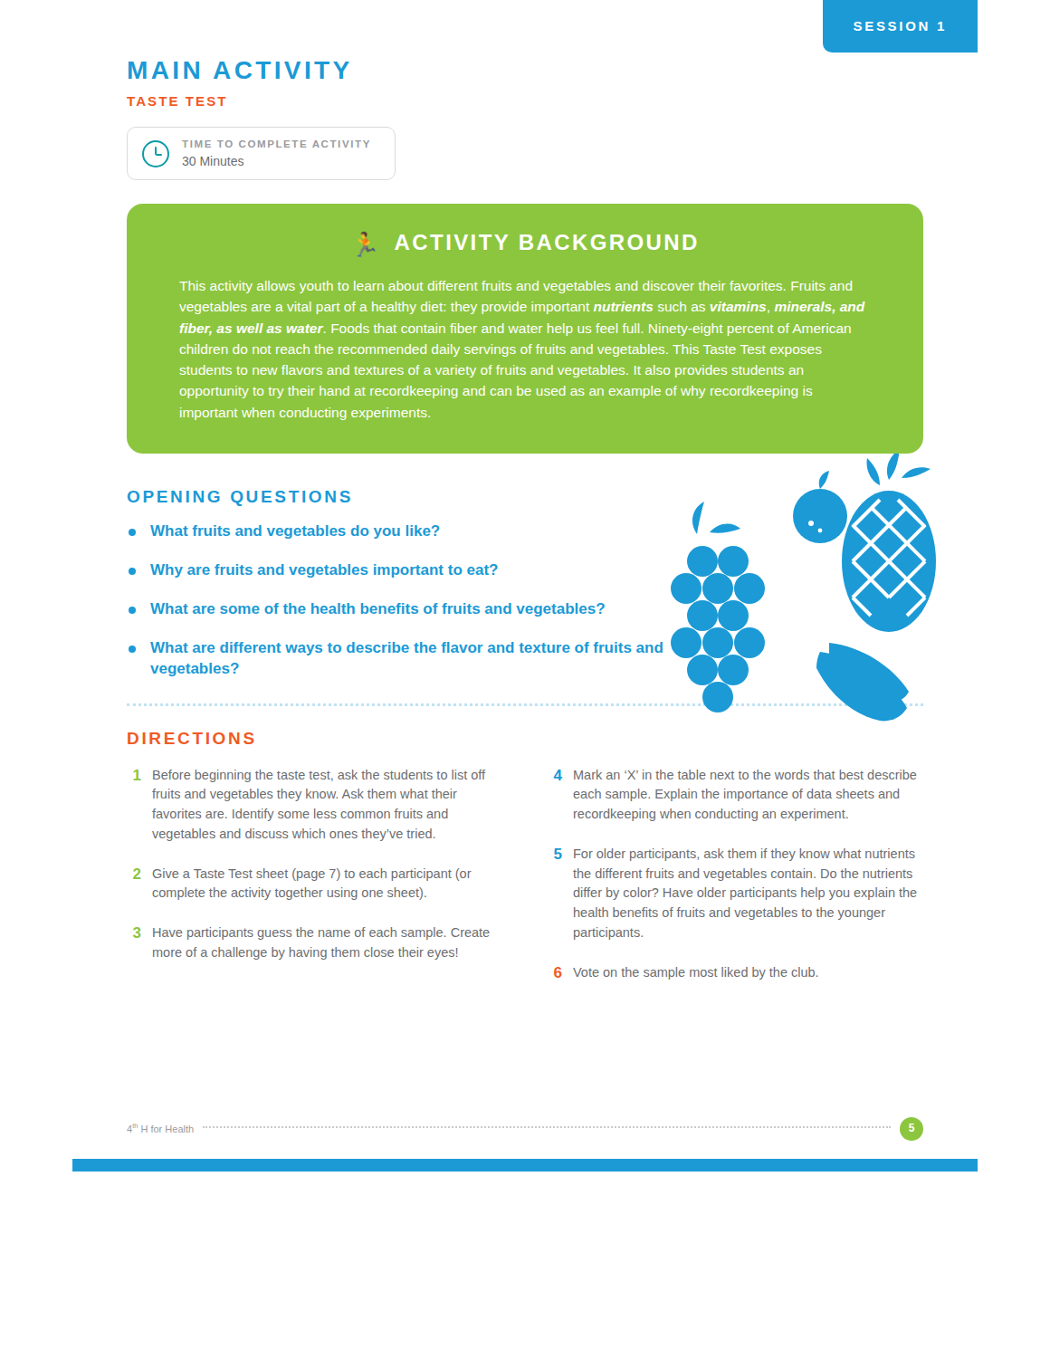SESSION 1
MAIN ACTIVITY
TASTE TEST
TIME TO COMPLETE ACTIVITY 30 Minutes
🏃ACTIVITY BACKGROUND
This activity allows youth to learn about different fruits and vegetables and discover their favorites. Fruits and vegetables are a vital part of a healthy diet: they provide important nutrients such as vitamins, minerals, and fiber, as well as water. Foods that contain fiber and water help us feel full. Ninety-eight percent of American children do not reach the recommended daily servings of fruits and vegetables. This Taste Test exposes students to new flavors and textures of a variety of fruits and vegetables. It also provides students an opportunity to try their hand at recordkeeping and can be used as an example of why recordkeeping is important when conducting experiments.
OPENING QUESTIONS
What fruits and vegetables do you like?
Why are fruits and vegetables important to eat?
What are some of the health benefits of fruits and vegetables?
What are different ways to describe the flavor and texture of fruits and vegetables?
DIRECTIONS
1 Before beginning the taste test, ask the students to list off fruits and vegetables they know. Ask them what their favorites are. Identify some less common fruits and vegetables and discuss which ones they’ve tried.
2 Give a Taste Test sheet (page 7) to each participant (or complete the activity together using one sheet).
3 Have participants guess the name of each sample. Create more of a challenge by having them close their eyes!
4 Mark an ‘X’ in the table next to the words that best describe each sample. Explain the importance of data sheets and recordkeeping when conducting an experiment.
5 For older participants, ask them if they know what nutrients the different fruits and vegetables contain. Do the nutrients differ by color? Have older participants help you explain the health benefits of fruits and vegetables to the younger participants.
6 Vote on the sample most liked by the club.
4th H for Health 5